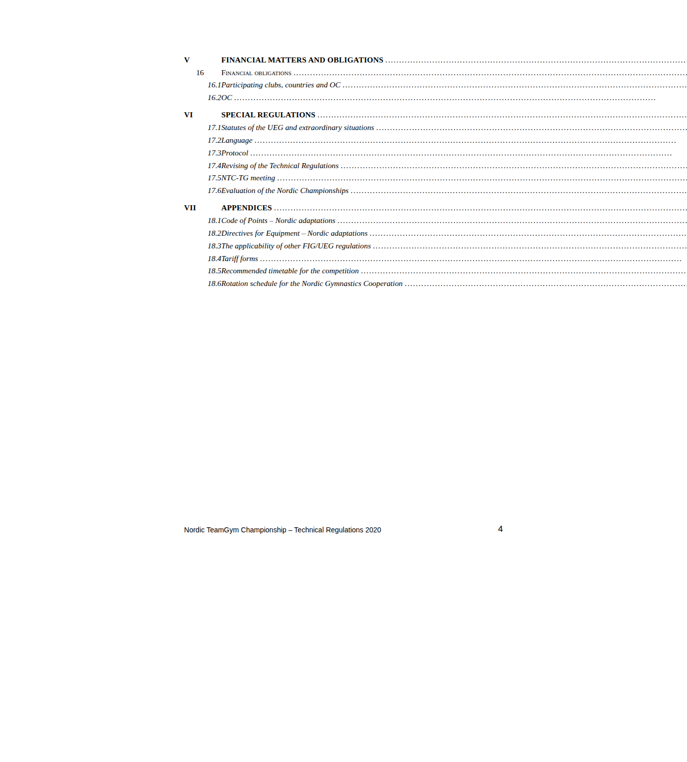| V | | FINANCIAL MATTERS AND OBLIGATIONS ......................................................................................................................................................... | 16 |
| | 16 | Financial obligations ......................................................................................................................................................... | 16 |
| | 16.1 | Participating clubs, countries and OC ......................................................................................................................................................... | 16 |
| | 16.2 | OC ......................................................................................................................................................... | 16 |
| VI | | SPECIAL REGULATIONS ......................................................................................................................................................... | 17 |
| | 17.1 | Statutes of the UEG and extraordinary situations ......................................................................................................................................................... | 17 |
| | 17.2 | Language ......................................................................................................................................................... | 17 |
| | 17.3 | Protocol ......................................................................................................................................................... | 17 |
| | 17.4 | Revising of the Technical Regulations ......................................................................................................................................................... | 17 |
| | 17.5 | NTC-TG meeting ......................................................................................................................................................... | 17 |
| | 17.6 | Evaluation of the Nordic Championships ......................................................................................................................................................... | 18 |
| VII | | APPENDICES ......................................................................................................................................................... | 19 |
| | 18.1 | Code of Points – Nordic adaptations ......................................................................................................................................................... | 19 |
| | 18.2 | Directives for Equipment – Nordic adaptations ......................................................................................................................................................... | 19 |
| | 18.3 | The applicability of other FIG/UEG regulations ......................................................................................................................................................... | 21 |
| | 18.4 | Tariff forms ......................................................................................................................................................... | 21 |
| | 18.5 | Recommended timetable for the competition ......................................................................................................................................................... | 22 |
| | 18.6 | Rotation schedule for the Nordic Gymnastics Cooperation ......................................................................................................................................................... | 23 |
Nordic TeamGym Championship – Technical Regulations 2020
4